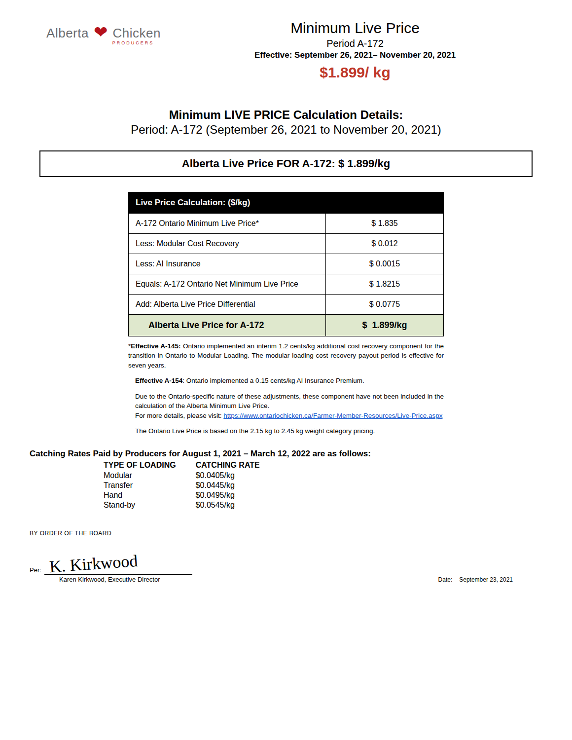Alberta ❤ Chicken
PRODUCERS
Minimum Live Price
Period A-172
Effective: September 26, 2021– November 20, 2021
$1.899/ kg
Minimum LIVE PRICE Calculation Details:
Period: A-172 (September 26, 2021 to November 20, 2021)
Alberta Live Price FOR A-172: $ 1.899/kg
| Live Price Calculation: ($/kg) | |
| --- | --- |
| A-172 Ontario Minimum Live Price* | $ 1.835 |
| Less: Modular Cost Recovery | $ 0.012 |
| Less: AI Insurance | $ 0.0015 |
| Equals: A-172 Ontario Net Minimum Live Price | $ 1.8215 |
| Add: Alberta Live Price Differential | $ 0.0775 |
| Alberta Live Price for A-172 | $ 1.899/kg |
*Effective A-145: Ontario implemented an interim 1.2 cents/kg additional cost recovery component for the transition in Ontario to Modular Loading. The modular loading cost recovery payout period is effective for seven years.
Effective A-154: Ontario implemented a 0.15 cents/kg AI Insurance Premium.
Due to the Ontario-specific nature of these adjustments, these component have not been included in the calculation of the Alberta Minimum Live Price.
For more details, please visit: https://www.ontariochicken.ca/Farmer-Member-Resources/Live-Price.aspx
The Ontario Live Price is based on the 2.15 kg to 2.45 kg weight category pricing.
Catching Rates Paid by Producers for August 1, 2021 – March 12, 2022 are as follows:
| TYPE OF LOADING | CATCHING RATE |
| --- | --- |
| Modular | $0.0405/kg |
| Transfer | $0.0445/kg |
| Hand | $0.0495/kg |
| Stand-by | $0.0545/kg |
BY ORDER OF THE BOARD
Per:
K. Kirkwood
Karen Kirkwood, Executive Director
Date: September 23, 2021